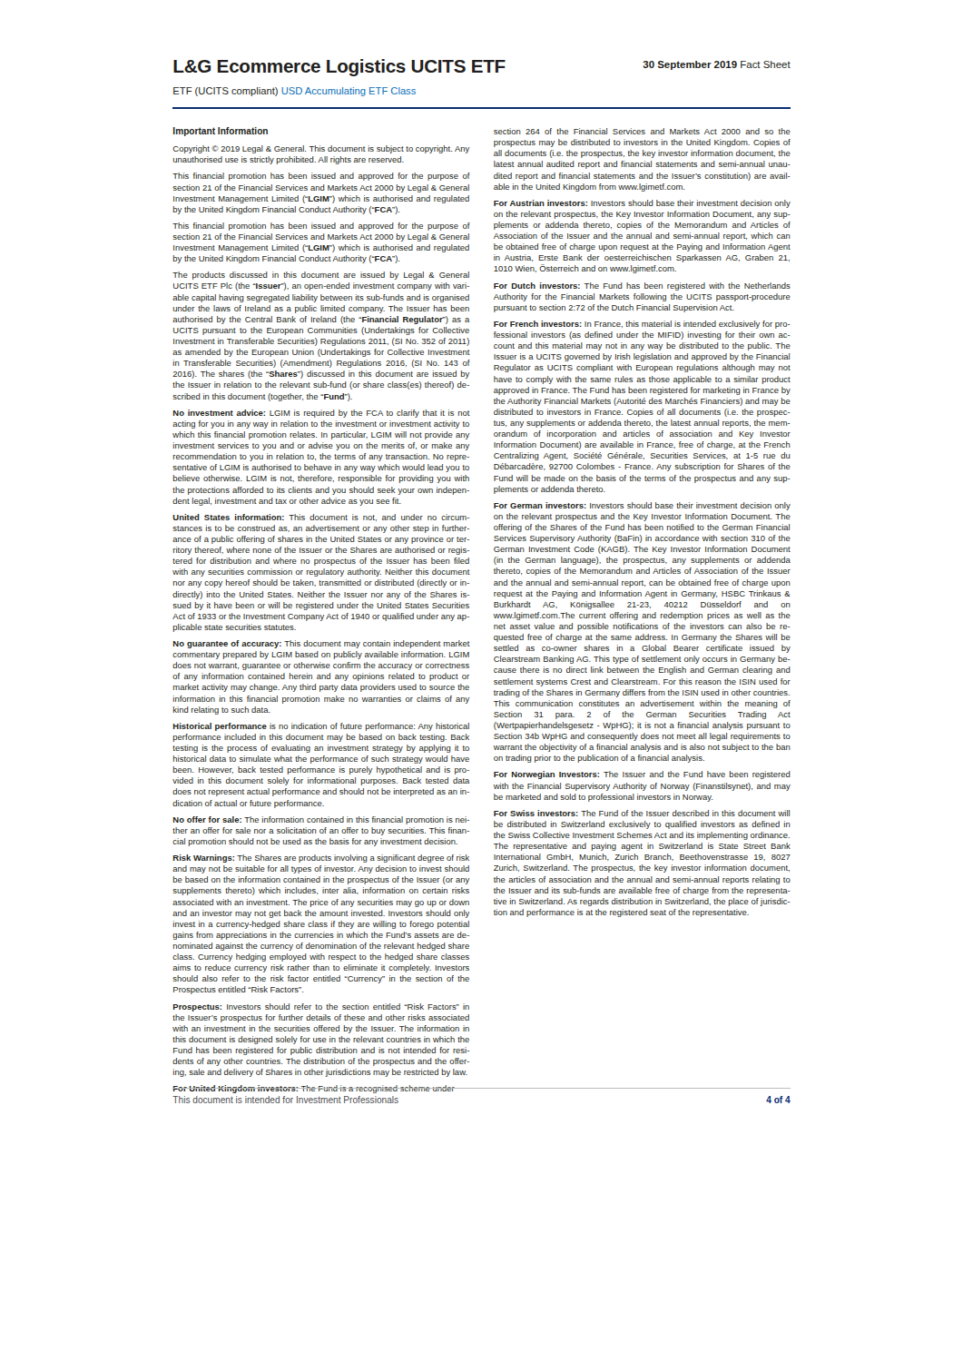L&G Ecommerce Logistics UCITS ETF
ETF (UCITS compliant) USD Accumulating ETF Class
30 September 2019 Fact Sheet
Important Information
Copyright © 2019 Legal & General. This document is subject to copyright. Any unauthorised use is strictly prohibited. All rights are reserved.
This financial promotion has been issued and approved for the purpose of section 21 of the Financial Services and Markets Act 2000 by Legal & General Investment Management Limited (“LGIM”) which is authorised and regulated by the United Kingdom Financial Conduct Authority (“FCA”).
This financial promotion has been issued and approved for the purpose of section 21 of the Financial Services and Markets Act 2000 by Legal & General Investment Management Limited (“LGIM”) which is authorised and regulated by the United Kingdom Financial Conduct Authority (“FCA”).
The products discussed in this document are issued by Legal & General UCITS ETF Plc (the “Issuer”), an open-ended investment company with variable capital having segregated liability between its sub-funds and is organised under the laws of Ireland as a public limited company. The Issuer has been authorised by the Central Bank of Ireland (the “Financial Regulator”) as a UCITS pursuant to the European Communities (Undertakings for Collective Investment in Transferable Securities) Regulations 2011, (SI No. 352 of 2011) as amended by the European Union (Undertakings for Collective Investment in Transferable Securities) (Amendment) Regulations 2016, (SI No. 143 of 2016). The shares (the “Shares”) discussed in this document are issued by the Issuer in relation to the relevant sub-fund (or share class(es) thereof) described in this document (together, the “Fund”).
No investment advice: LGIM is required by the FCA to clarify that it is not acting for you in any way in relation to the investment or investment activity to which this financial promotion relates. In particular, LGIM will not provide any investment services to you and or advise you on the merits of, or make any recommendation to you in relation to, the terms of any transaction. No representative of LGIM is authorised to behave in any way which would lead you to believe otherwise. LGIM is not, therefore, responsible for providing you with the protections afforded to its clients and you should seek your own independent legal, investment and tax or other advice as you see fit.
United States information: This document is not, and under no circumstances is to be construed as, an advertisement or any other step in furtherance of a public offering of shares in the United States or any province or territory thereof, where none of the Issuer or the Shares are authorised or registered for distribution and where no prospectus of the Issuer has been filed with any securities commission or regulatory authority. Neither this document nor any copy hereof should be taken, transmitted or distributed (directly or indirectly) into the United States. Neither the Issuer nor any of the Shares issued by it have been or will be registered under the United States Securities Act of 1933 or the Investment Company Act of 1940 or qualified under any applicable state securities statutes.
No guarantee of accuracy: This document may contain independent market commentary prepared by LGIM based on publicly available information. LGIM does not warrant, guarantee or otherwise confirm the accuracy or correctness of any information contained herein and any opinions related to product or market activity may change. Any third party data providers used to source the information in this financial promotion make no warranties or claims of any kind relating to such data.
Historical performance is no indication of future performance: Any historical performance included in this document may be based on back testing. Back testing is the process of evaluating an investment strategy by applying it to historical data to simulate what the performance of such strategy would have been. However, back tested performance is purely hypothetical and is provided in this document solely for informational purposes. Back tested data does not represent actual performance and should not be interpreted as an indication of actual or future performance.
No offer for sale: The information contained in this financial promotion is neither an offer for sale nor a solicitation of an offer to buy securities. This financial promotion should not be used as the basis for any investment decision.
Risk Warnings: The Shares are products involving a significant degree of risk and may not be suitable for all types of investor. Any decision to invest should be based on the information contained in the prospectus of the Issuer (or any supplements thereto) which includes, inter alia, information on certain risks associated with an investment. The price of any securities may go up or down and an investor may not get back the amount invested. Investors should only invest in a currency-hedged share class if they are willing to forego potential gains from appreciations in the currencies in which the Fund’s assets are denominated against the currency of denomination of the relevant hedged share class. Currency hedging employed with respect to the hedged share classes aims to reduce currency risk rather than to eliminate it completely. Investors should also refer to the risk factor entitled “Currency” in the section of the Prospectus entitled “Risk Factors”.
Prospectus: Investors should refer to the section entitled “Risk Factors” in the Issuer’s prospectus for further details of these and other risks associated with an investment in the securities offered by the Issuer. The information in this document is designed solely for use in the relevant countries in which the Fund has been registered for public distribution and is not intended for residents of any other countries. The distribution of the prospectus and the offering, sale and delivery of Shares in other jurisdictions may be restricted by law.
For United Kingdom investors: The Fund is a recognised scheme under
section 264 of the Financial Services and Markets Act 2000 and so the prospectus may be distributed to investors in the United Kingdom. Copies of all documents (i.e. the prospectus, the key investor information document, the latest annual audited report and financial statements and semi-annual unaudited report and financial statements and the Issuer’s constitution) are available in the United Kingdom from www.lgimetf.com.
For Austrian investors: Investors should base their investment decision only on the relevant prospectus, the Key Investor Information Document, any supplements or addenda thereto, copies of the Memorandum and Articles of Association of the Issuer and the annual and semi-annual report, which can be obtained free of charge upon request at the Paying and Information Agent in Austria, Erste Bank der oesterreichischen Sparkassen AG, Graben 21, 1010 Wien, Österreich and on www.lgimetf.com.
For Dutch investors: The Fund has been registered with the Netherlands Authority for the Financial Markets following the UCITS passport-procedure pursuant to section 2:72 of the Dutch Financial Supervision Act.
For French investors: In France, this material is intended exclusively for professional investors (as defined under the MIFID) investing for their own account and this material may not in any way be distributed to the public. The Issuer is a UCITS governed by Irish legislation and approved by the Financial Regulator as UCITS compliant with European regulations although may not have to comply with the same rules as those applicable to a similar product approved in France. The Fund has been registered for marketing in France by the Authority Financial Markets (Autorité des Marchés Financiers) and may be distributed to investors in France. Copies of all documents (i.e. the prospectus, any supplements or addenda thereto, the latest annual reports, the memorandum of incorporation and articles of association and Key Investor Information Document) are available in France, free of charge, at the French Centralizing Agent, Société Générale, Securities Services, at 1-5 rue du Débarcadère, 92700 Colombes - France. Any subscription for Shares of the Fund will be made on the basis of the terms of the prospectus and any supplements or addenda thereto.
For German investors: Investors should base their investment decision only on the relevant prospectus and the Key Investor Information Document. The offering of the Shares of the Fund has been notified to the German Financial Services Supervisory Authority (BaFin) in accordance with section 310 of the German Investment Code (KAGB). The Key Investor Information Document (in the German language), the prospectus, any supplements or addenda thereto, copies of the Memorandum and Articles of Association of the Issuer and the annual and semi-annual report, can be obtained free of charge upon request at the Paying and Information Agent in Germany, HSBC Trinkaus & Burkhardt AG, Königsallee 21-23, 40212 Düsseldorf and on www.lgimetf.com.The current offering and redemption prices as well as the net asset value and possible notifications of the investors can also be requested free of charge at the same address. In Germany the Shares will be settled as co-owner shares in a Global Bearer certificate issued by Clearstream Banking AG. This type of settlement only occurs in Germany because there is no direct link between the English and German clearing and settlement systems Crest and Clearstream. For this reason the ISIN used for trading of the Shares in Germany differs from the ISIN used in other countries. This communication constitutes an advertisement within the meaning of Section 31 para. 2 of the German Securities Trading Act (Wertpapierhandelsgesetz - WpHG); it is not a financial analysis pursuant to Section 34b WpHG and consequently does not meet all legal requirements to warrant the objectivity of a financial analysis and is also not subject to the ban on trading prior to the publication of a financial analysis.
For Norwegian Investors: The Issuer and the Fund have been registered with the Financial Supervisory Authority of Norway (Finanstilsynet), and may be marketed and sold to professional investors in Norway.
For Swiss investors: The Fund of the Issuer described in this document will be distributed in Switzerland exclusively to qualified investors as defined in the Swiss Collective Investment Schemes Act and its implementing ordinance. The representative and paying agent in Switzerland is State Street Bank International GmbH, Munich, Zurich Branch, Beethovenstrasse 19, 8027 Zurich, Switzerland. The prospectus, the key investor information document, the articles of association and the annual and semi-annual reports relating to the Issuer and its sub-funds are available free of charge from the representative in Switzerland. As regards distribution in Switzerland, the place of jurisdiction and performance is at the registered seat of the representative.
This document is intended for Investment Professionals
4 of 4